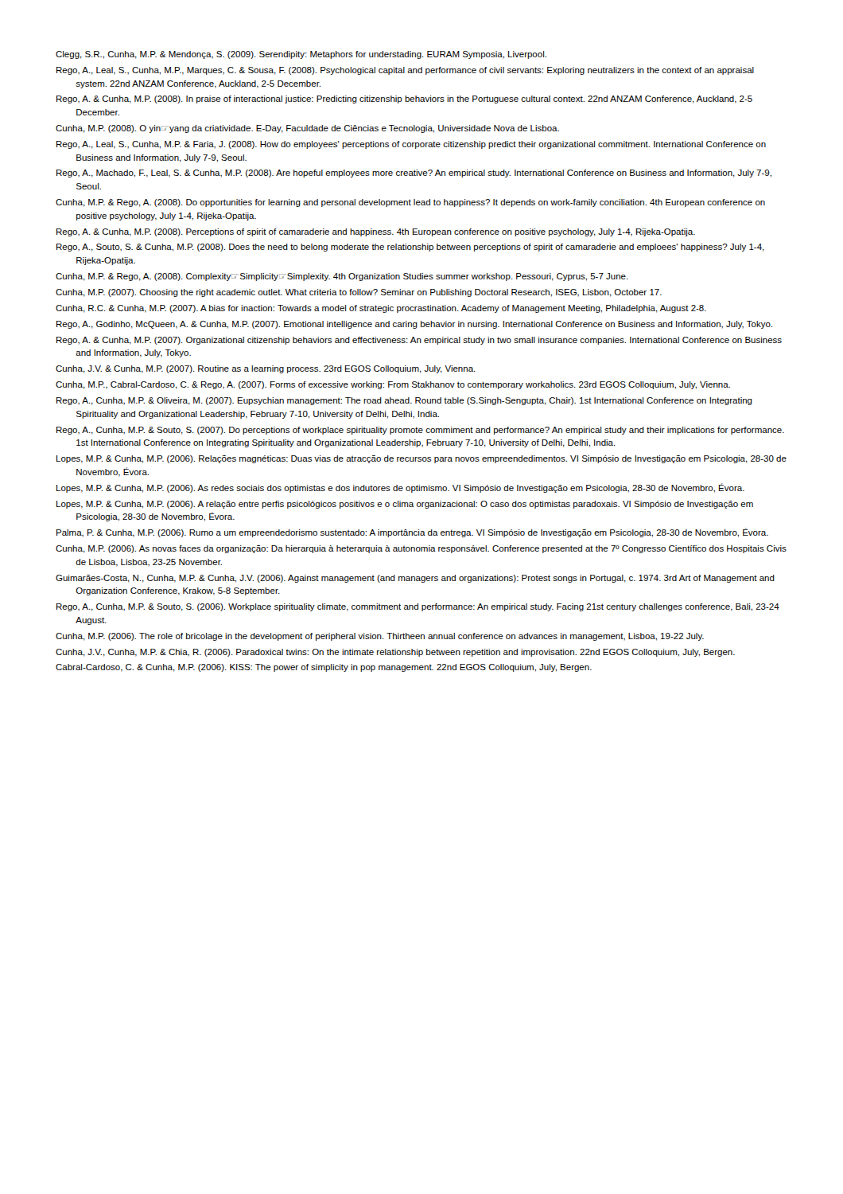Clegg, S.R., Cunha, M.P. & Mendonça, S. (2009). Serendipity: Metaphors for understading. EURAM Symposia, Liverpool.
Rego, A., Leal, S., Cunha, M.P., Marques, C. & Sousa, F. (2008). Psychological capital and performance of civil servants: Exploring neutralizers in the context of an appraisal system. 22nd ANZAM Conference, Auckland, 2-5 December.
Rego, A. & Cunha, M.P. (2008). In praise of interactional justice: Predicting citizenship behaviors in the Portuguese cultural context. 22nd ANZAM Conference, Auckland, 2-5 December.
Cunha, M.P. (2008). O yin☞yang da criatividade. E-Day, Faculdade de Ciências e Tecnologia, Universidade Nova de Lisboa.
Rego, A., Leal, S., Cunha, M.P. & Faria, J. (2008). How do employees' perceptions of corporate citizenship predict their organizational commitment. International Conference on Business and Information, July 7-9, Seoul.
Rego, A., Machado, F., Leal, S. & Cunha, M.P. (2008). Are hopeful employees more creative? An empirical study. International Conference on Business and Information, July 7-9, Seoul.
Cunha, M.P. & Rego, A. (2008). Do opportunities for learning and personal development lead to happiness? It depends on work-family conciliation. 4th European conference on positive psychology, July 1-4, Rijeka-Opatija.
Rego, A. & Cunha, M.P. (2008). Perceptions of spirit of camaraderie and happiness. 4th European conference on positive psychology, July 1-4, Rijeka-Opatija.
Rego, A., Souto, S. & Cunha, M.P. (2008). Does the need to belong moderate the relationship between perceptions of spirit of camaraderie and emploees' happiness? July 1-4, Rijeka-Opatija.
Cunha, M.P. & Rego, A. (2008). Complexity☞Simplicity☞Simplexity. 4th Organization Studies summer workshop. Pessouri, Cyprus, 5-7 June.
Cunha, M.P. (2007). Choosing the right academic outlet. What criteria to follow? Seminar on Publishing Doctoral Research, ISEG, Lisbon, October 17.
Cunha, R.C. & Cunha, M.P. (2007). A bias for inaction: Towards a model of strategic procrastination. Academy of Management Meeting, Philadelphia, August 2-8.
Rego, A., Godinho, McQueen, A. & Cunha, M.P. (2007). Emotional intelligence and caring behavior in nursing. International Conference on Business and Information, July, Tokyo.
Rego, A. & Cunha, M.P. (2007). Organizational citizenship behaviors and effectiveness: An empirical study in two small insurance companies. International Conference on Business and Information, July, Tokyo.
Cunha, J.V. & Cunha, M.P. (2007). Routine as a learning process. 23rd EGOS Colloquium, July, Vienna.
Cunha, M.P., Cabral-Cardoso, C. & Rego, A. (2007). Forms of excessive working: From Stakhanov to contemporary workaholics. 23rd EGOS Colloquium, July, Vienna.
Rego, A., Cunha, M.P. & Oliveira, M. (2007). Eupsychian management: The road ahead. Round table (S.Singh-Sengupta, Chair). 1st International Conference on Integrating Spirituality and Organizational Leadership, February 7-10, University of Delhi, Delhi, India.
Rego, A., Cunha, M.P. & Souto, S. (2007). Do perceptions of workplace spirituality promote commiment and performance? An empirical study and their implications for performance. 1st International Conference on Integrating Spirituality and Organizational Leadership, February 7-10, University of Delhi, Delhi, India.
Lopes, M.P. & Cunha, M.P. (2006). Relações magnéticas: Duas vias de atracção de recursos para novos empreendedimentos. VI Simpósio de Investigação em Psicologia, 28-30 de Novembro, Évora.
Lopes, M.P. & Cunha, M.P. (2006). As redes sociais dos optimistas e dos indutores de optimismo. VI Simpósio de Investigação em Psicologia, 28-30 de Novembro, Évora.
Lopes, M.P. & Cunha, M.P. (2006). A relação entre perfis psicológicos positivos e o clima organizacional: O caso dos optimistas paradoxais. VI Simpósio de Investigação em Psicologia, 28-30 de Novembro, Évora.
Palma, P. & Cunha, M.P. (2006). Rumo a um empreendedorismo sustentado: A importância da entrega. VI Simpósio de Investigação em Psicologia, 28-30 de Novembro, Évora.
Cunha, M.P. (2006). As novas faces da organização: Da hierarquia à heterarquia à autonomia responsável. Conference presented at the 7º Congresso Científico dos Hospitais Civis de Lisboa, Lisboa, 23-25 November.
Guimarães-Costa, N., Cunha, M.P. & Cunha, J.V. (2006). Against management (and managers and organizations): Protest songs in Portugal, c. 1974. 3rd Art of Management and Organization Conference, Krakow, 5-8 September.
Rego, A., Cunha, M.P. & Souto, S. (2006). Workplace spirituality climate, commitment and performance: An empirical study. Facing 21st century challenges conference, Bali, 23-24 August.
Cunha, M.P. (2006). The role of bricolage in the development of peripheral vision. Thirtheen annual conference on advances in management, Lisboa, 19-22 July.
Cunha, J.V., Cunha, M.P. & Chia, R. (2006). Paradoxical twins: On the intimate relationship between repetition and improvisation. 22nd EGOS Colloquium, July, Bergen.
Cabral-Cardoso, C. & Cunha, M.P. (2006). KISS: The power of simplicity in pop management. 22nd EGOS Colloquium, July, Bergen.